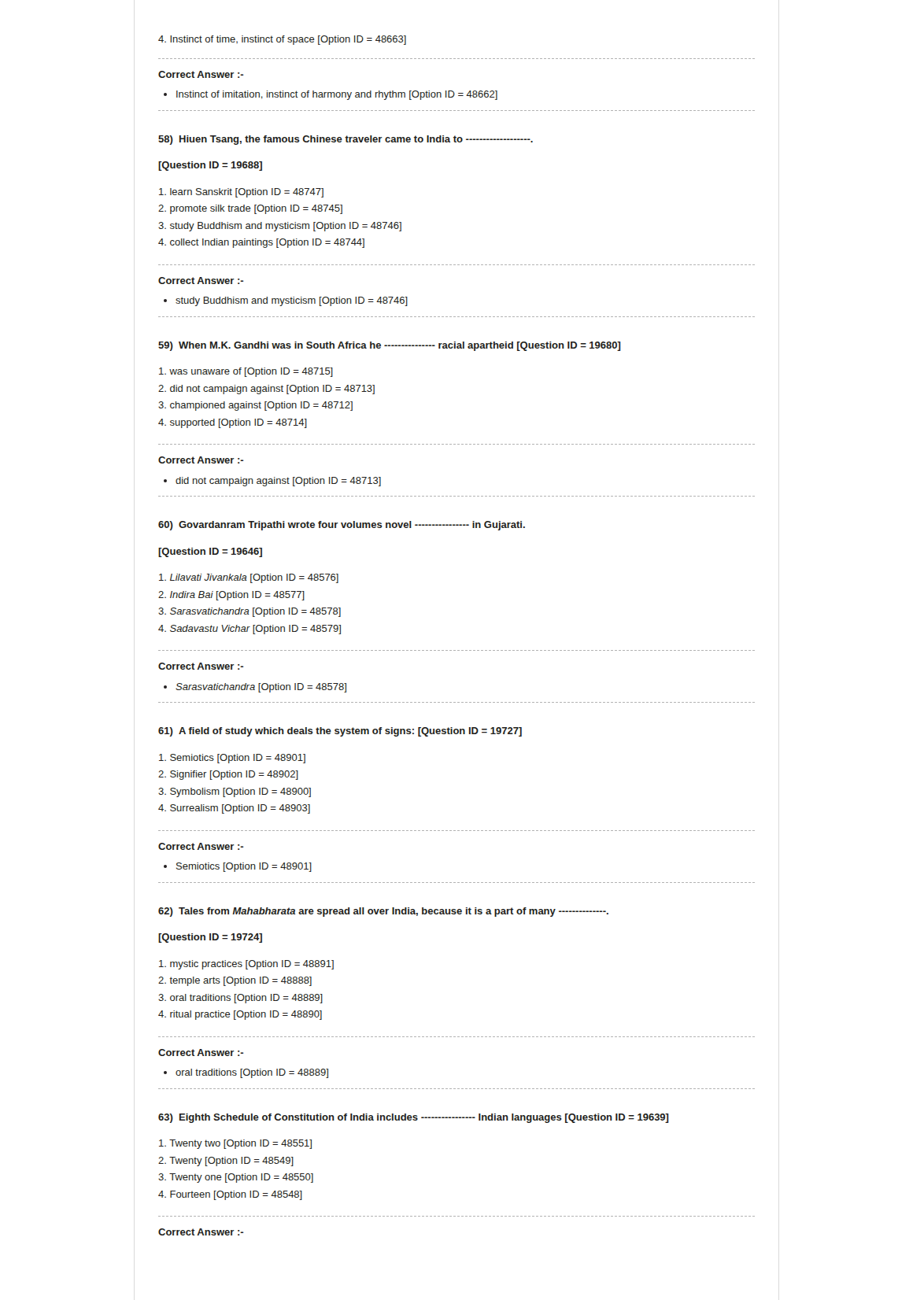4. Instinct of time, instinct of space [Option ID = 48663]
Correct Answer :-
Instinct of imitation, instinct of harmony and rhythm [Option ID = 48662]
58) Hiuen Tsang, the famous Chinese traveler came to India to -------------------.
[Question ID = 19688]
1. learn Sanskrit [Option ID = 48747]
2. promote silk trade [Option ID = 48745]
3. study Buddhism and mysticism [Option ID = 48746]
4. collect Indian paintings [Option ID = 48744]
Correct Answer :-
study Buddhism and mysticism [Option ID = 48746]
59) When M.K. Gandhi was in South Africa he --------------- racial apartheid [Question ID = 19680]
1. was unaware of [Option ID = 48715]
2. did not campaign against [Option ID = 48713]
3. championed against [Option ID = 48712]
4. supported [Option ID = 48714]
Correct Answer :-
did not campaign against [Option ID = 48713]
60) Govardanram Tripathi wrote four volumes novel ---------------- in Gujarati.
[Question ID = 19646]
1. Lilavati Jivankala [Option ID = 48576]
2. Indira Bai [Option ID = 48577]
3. Sarasvatichandra [Option ID = 48578]
4. Sadavastu Vichar [Option ID = 48579]
Correct Answer :-
Sarasvatichandra [Option ID = 48578]
61) A field of study which deals the system of signs: [Question ID = 19727]
1. Semiotics [Option ID = 48901]
2. Signifier [Option ID = 48902]
3. Symbolism [Option ID = 48900]
4. Surrealism [Option ID = 48903]
Correct Answer :-
Semiotics [Option ID = 48901]
62) Tales from Mahabharata are spread all over India, because it is a part of many --------------.
[Question ID = 19724]
1. mystic practices [Option ID = 48891]
2. temple arts [Option ID = 48888]
3. oral traditions [Option ID = 48889]
4. ritual practice [Option ID = 48890]
Correct Answer :-
oral traditions [Option ID = 48889]
63) Eighth Schedule of Constitution of India includes ---------------- Indian languages [Question ID = 19639]
1. Twenty two [Option ID = 48551]
2. Twenty [Option ID = 48549]
3. Twenty one [Option ID = 48550]
4. Fourteen [Option ID = 48548]
Correct Answer :-